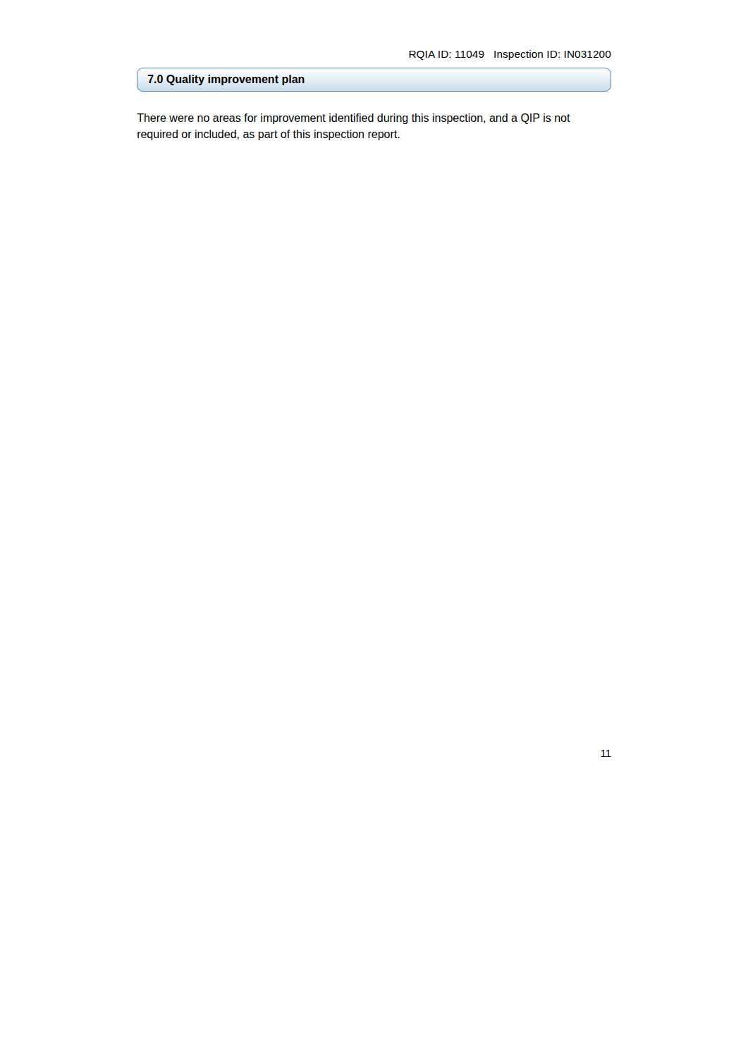RQIA ID: 11049 Inspection ID: IN031200
7.0 Quality improvement plan
There were no areas for improvement identified during this inspection, and a QIP is not required or included, as part of this inspection report.
11